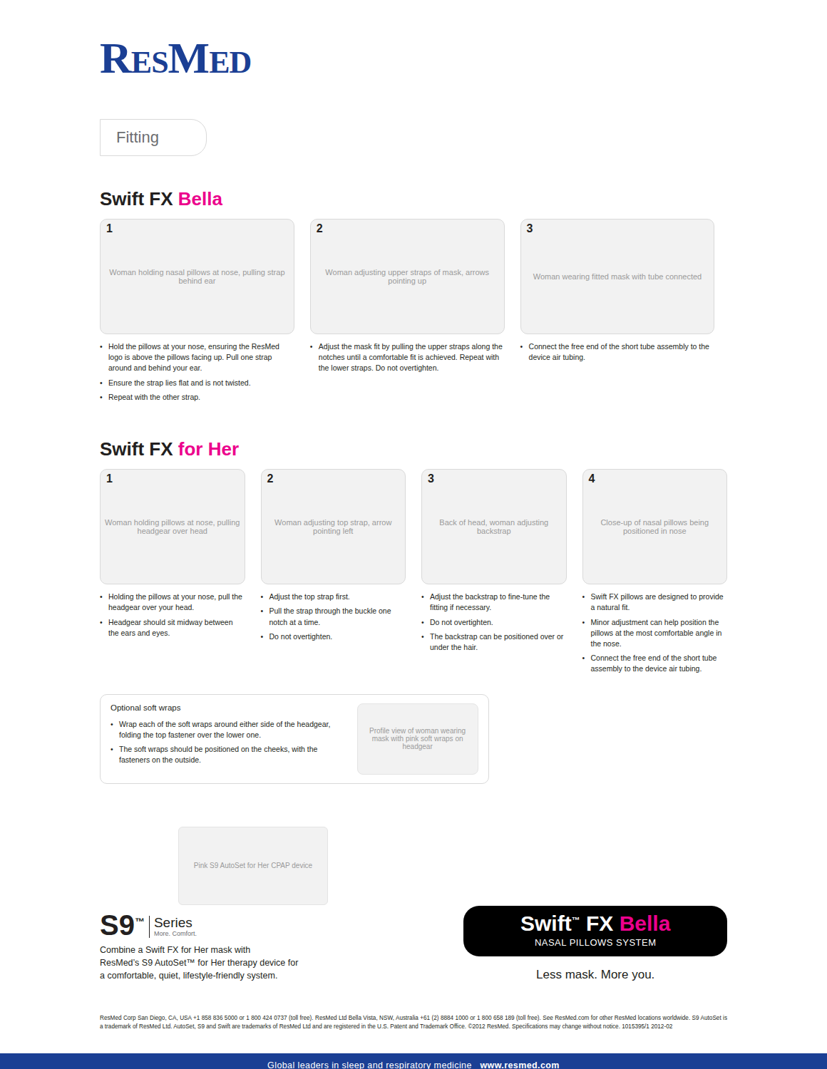RESMED
Fitting
Swift FX Bella
1 Woman holding nasal pillows at nose, pulling strap behind ear
Hold the pillows at your nose, ensuring the ResMed logo is above the pillows facing up. Pull one strap around and behind your ear.
Ensure the strap lies flat and is not twisted.
Repeat with the other strap.
2 Woman adjusting upper straps of mask, arrows pointing up
Adjust the mask fit by pulling the upper straps along the notches until a comfortable fit is achieved. Repeat with the lower straps. Do not overtighten.
3 Woman wearing fitted mask with tube connected
Connect the free end of the short tube assembly to the device air tubing.
Swift FX for Her
1 Woman holding pillows at nose, pulling headgear over head
Holding the pillows at your nose, pull the headgear over your head.
Headgear should sit midway between the ears and eyes.
2 Woman adjusting top strap, arrow pointing left
Adjust the top strap first.
Pull the strap through the buckle one notch at a time.
Do not overtighten.
3 Back of head, woman adjusting backstrap
Adjust the backstrap to fine-tune the fitting if necessary.
Do not overtighten.
The backstrap can be positioned over or under the hair.
4 Close-up of nasal pillows being positioned in nose
Swift FX pillows are designed to provide a natural fit.
Minor adjustment can help position the pillows at the most comfortable angle in the nose.
Connect the free end of the short tube assembly to the device air tubing.
Optional soft wraps
Wrap each of the soft wraps around either side of the headgear, folding the top fastener over the lower one.
The soft wraps should be positioned on the cheeks, with the fasteners on the outside.
Profile view of woman wearing mask with pink soft wraps on headgear
Pink S9 AutoSet for Her CPAP device
S9™
Series
More. Comfort.
Combine a Swift FX for Her mask with
ResMed’s S9 AutoSet™ for Her therapy device for
a comfortable, quiet, lifestyle-friendly system.
Swift™ FX Bella
NASAL PILLOWS SYSTEM
Less mask. More you.
ResMed Corp San Diego, CA, USA +1 858 836 5000 or 1 800 424 0737 (toll free). ResMed Ltd Bella Vista, NSW, Australia +61 (2) 8884 1000 or 1 800 658 189 (toll free). See ResMed.com for other ResMed locations worldwide. S9 AutoSet is a trademark of ResMed Ltd. AutoSet, S9 and Swift are trademarks of ResMed Ltd and are registered in the U.S. Patent and Trademark Office. ©2012 ResMed. Specifications may change without notice. 1015395/1 2012-02
Global leaders in sleep and respiratory medicine www.resmed.com